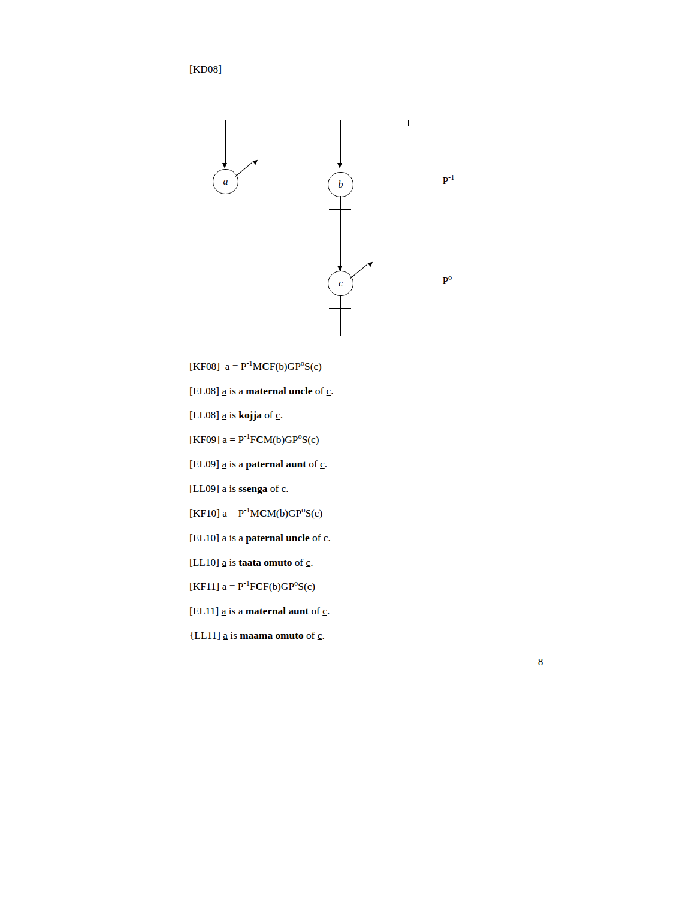[KD08]
a
b
c
P-1
Po
[KF08] a = P-1MCF(b)GPoS(c)
[EL08] a is a maternal uncle of c.
[LL08] a is kojja of c.
[KF09] a = P-1FCM(b)GPoS(c)
[EL09] a is a paternal aunt of c.
[LL09] a is ssenga of c.
[KF10] a = P-1MCM(b)GPoS(c)
[EL10] a is a paternal uncle of c.
[LL10] a is taata omuto of c.
[KF11] a = P-1FCF(b)GPoS(c)
[EL11] a is a maternal aunt of c.
{LL11] a is maama omuto of c.
8